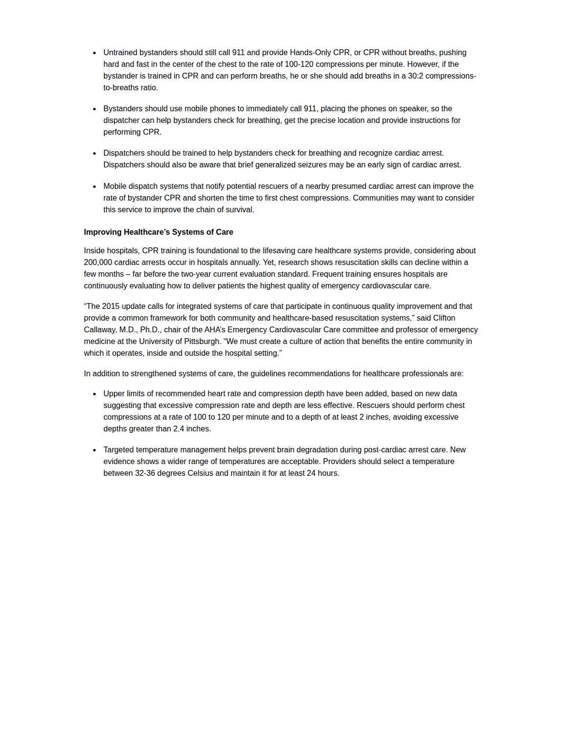Untrained bystanders should still call 911 and provide Hands-Only CPR, or CPR without breaths, pushing hard and fast in the center of the chest to the rate of 100-120 compressions per minute. However, if the bystander is trained in CPR and can perform breaths, he or she should add breaths in a 30:2 compressions-to-breaths ratio.
Bystanders should use mobile phones to immediately call 911, placing the phones on speaker, so the dispatcher can help bystanders check for breathing, get the precise location and provide instructions for performing CPR.
Dispatchers should be trained to help bystanders check for breathing and recognize cardiac arrest. Dispatchers should also be aware that brief generalized seizures may be an early sign of cardiac arrest.
Mobile dispatch systems that notify potential rescuers of a nearby presumed cardiac arrest can improve the rate of bystander CPR and shorten the time to first chest compressions. Communities may want to consider this service to improve the chain of survival.
Improving Healthcare’s Systems of Care
Inside hospitals, CPR training is foundational to the lifesaving care healthcare systems provide, considering about 200,000 cardiac arrests occur in hospitals annually. Yet, research shows resuscitation skills can decline within a few months – far before the two-year current evaluation standard. Frequent training ensures hospitals are continuously evaluating how to deliver patients the highest quality of emergency cardiovascular care.
“The 2015 update calls for integrated systems of care that participate in continuous quality improvement and that provide a common framework for both community and healthcare-based resuscitation systems,” said Clifton Callaway, M.D., Ph.D., chair of the AHA’s Emergency Cardiovascular Care committee and professor of emergency medicine at the University of Pittsburgh. “We must create a culture of action that benefits the entire community in which it operates, inside and outside the hospital setting.”
In addition to strengthened systems of care, the guidelines recommendations for healthcare professionals are:
Upper limits of recommended heart rate and compression depth have been added, based on new data suggesting that excessive compression rate and depth are less effective. Rescuers should perform chest compressions at a rate of 100 to 120 per minute and to a depth of at least 2 inches, avoiding excessive depths greater than 2.4 inches.
Targeted temperature management helps prevent brain degradation during post-cardiac arrest care. New evidence shows a wider range of temperatures are acceptable. Providers should select a temperature between 32-36 degrees Celsius and maintain it for at least 24 hours.